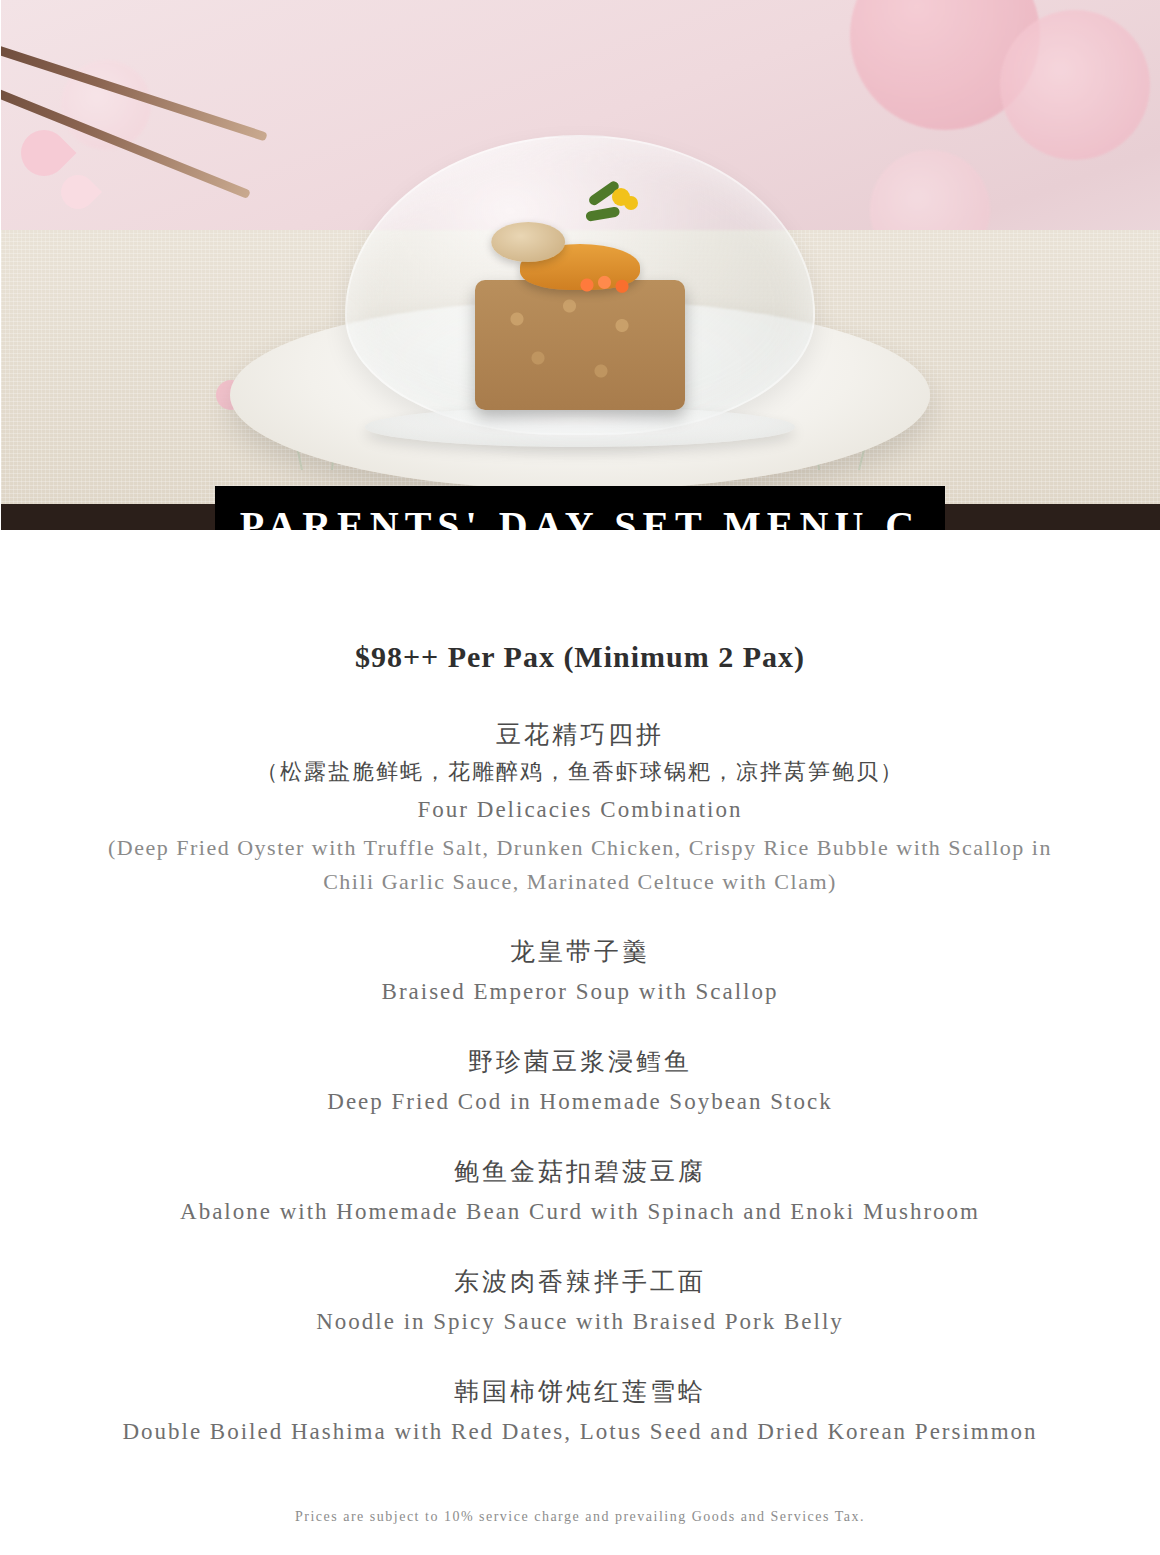Parents' Day Set Menu C
(Available 1st May till 30th June)
$98++ Per Pax (Minimum 2 Pax)
豆花精巧四拼
（松露盐脆鲜蚝，花雕醉鸡，鱼香虾球锅粑，凉拌莴笋鲍贝）
Four Delicacies Combination
(Deep Fried Oyster with Truffle Salt, Drunken Chicken, Crispy Rice Bubble with Scallop in Chili Garlic Sauce, Marinated Celtuce with Clam)
龙皇带子羹
Braised Emperor Soup with Scallop
野珍菌豆浆浸鳕鱼
Deep Fried Cod in Homemade Soybean Stock
鲍鱼金菇扣碧菠豆腐
Abalone with Homemade Bean Curd with Spinach and Enoki Mushroom
东波肉香辣拌手工面
Noodle in Spicy Sauce with Braised Pork Belly
韩国柿饼炖红莲雪蛤
Double Boiled Hashima with Red Dates, Lotus Seed and Dried Korean Persimmon
Prices are subject to 10% service charge and prevailing Goods and Services Tax.